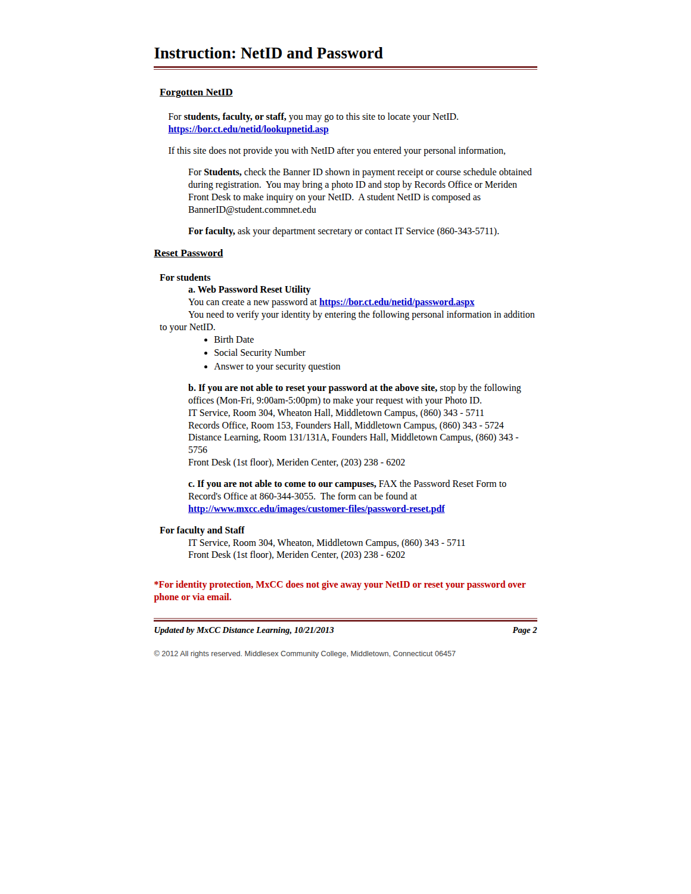Instruction: NetID and Password
Forgotten NetID
For students, faculty, or staff, you may go to this site to locate your NetID.
https://bor.ct.edu/netid/lookupnetid.asp
If this site does not provide you with NetID after you entered your personal information,
For Students, check the Banner ID shown in payment receipt or course schedule obtained during registration. You may bring a photo ID and stop by Records Office or Meriden Front Desk to make inquiry on your NetID. A student NetID is composed as BannerID@student.commnet.edu
For faculty, ask your department secretary or contact IT Service (860-343-5711).
Reset Password
For students
a. Web Password Reset Utility
You can create a new password at https://bor.ct.edu/netid/password.aspx
You need to verify your identity by entering the following personal information in addition
to your NetID.
Birth Date
Social Security Number
Answer to your security question
b. If you are not able to reset your password at the above site, stop by the following offices (Mon-Fri, 9:00am-5:00pm) to make your request with your Photo ID.
IT Service, Room 304, Wheaton Hall, Middletown Campus, (860) 343 - 5711
Records Office, Room 153, Founders Hall, Middletown Campus, (860) 343 - 5724
Distance Learning, Room 131/131A, Founders Hall, Middletown Campus, (860) 343 - 5756
Front Desk (1st floor), Meriden Center, (203) 238 - 6202
c. If you are not able to come to our campuses, FAX the Password Reset Form to Record's Office at 860-344-3055. The form can be found at
http://www.mxcc.edu/images/customer-files/password-reset.pdf
For faculty and Staff
IT Service, Room 304, Wheaton, Middletown Campus, (860) 343 - 5711
Front Desk (1st floor), Meriden Center, (203) 238 - 6202
*For identity protection, MxCC does not give away your NetID or reset your password over phone or via email.
Updated by MxCC Distance Learning, 10/21/2013 Page 2
© 2012 All rights reserved. Middlesex Community College, Middletown, Connecticut 06457